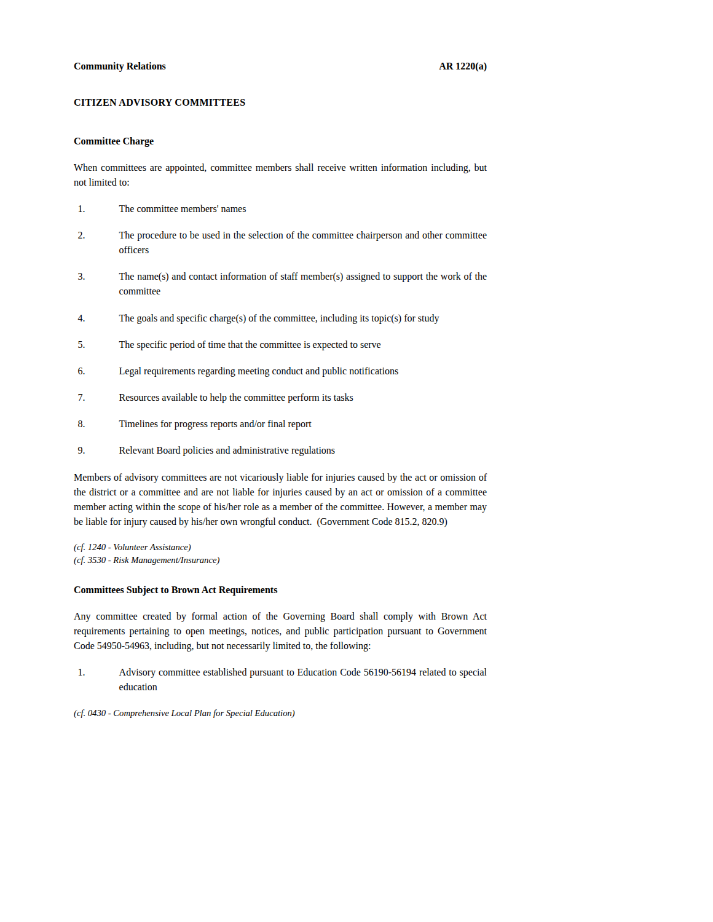Community Relations AR 1220(a)
Citizen Advisory Committees
Committee Charge
When committees are appointed, committee members shall receive written information including, but not limited to:
The committee members' names
The procedure to be used in the selection of the committee chairperson and other committee officers
The name(s) and contact information of staff member(s) assigned to support the work of the committee
The goals and specific charge(s) of the committee, including its topic(s) for study
The specific period of time that the committee is expected to serve
Legal requirements regarding meeting conduct and public notifications
Resources available to help the committee perform its tasks
Timelines for progress reports and/or final report
Relevant Board policies and administrative regulations
Members of advisory committees are not vicariously liable for injuries caused by the act or omission of the district or a committee and are not liable for injuries caused by an act or omission of a committee member acting within the scope of his/her role as a member of the committee. However, a member may be liable for injury caused by his/her own wrongful conduct. (Government Code 815.2, 820.9)
(cf. 1240 - Volunteer Assistance)
(cf. 3530 - Risk Management/Insurance)
Committees Subject to Brown Act Requirements
Any committee created by formal action of the Governing Board shall comply with Brown Act requirements pertaining to open meetings, notices, and public participation pursuant to Government Code 54950-54963, including, but not necessarily limited to, the following:
Advisory committee established pursuant to Education Code 56190-56194 related to special education
(cf. 0430 - Comprehensive Local Plan for Special Education)